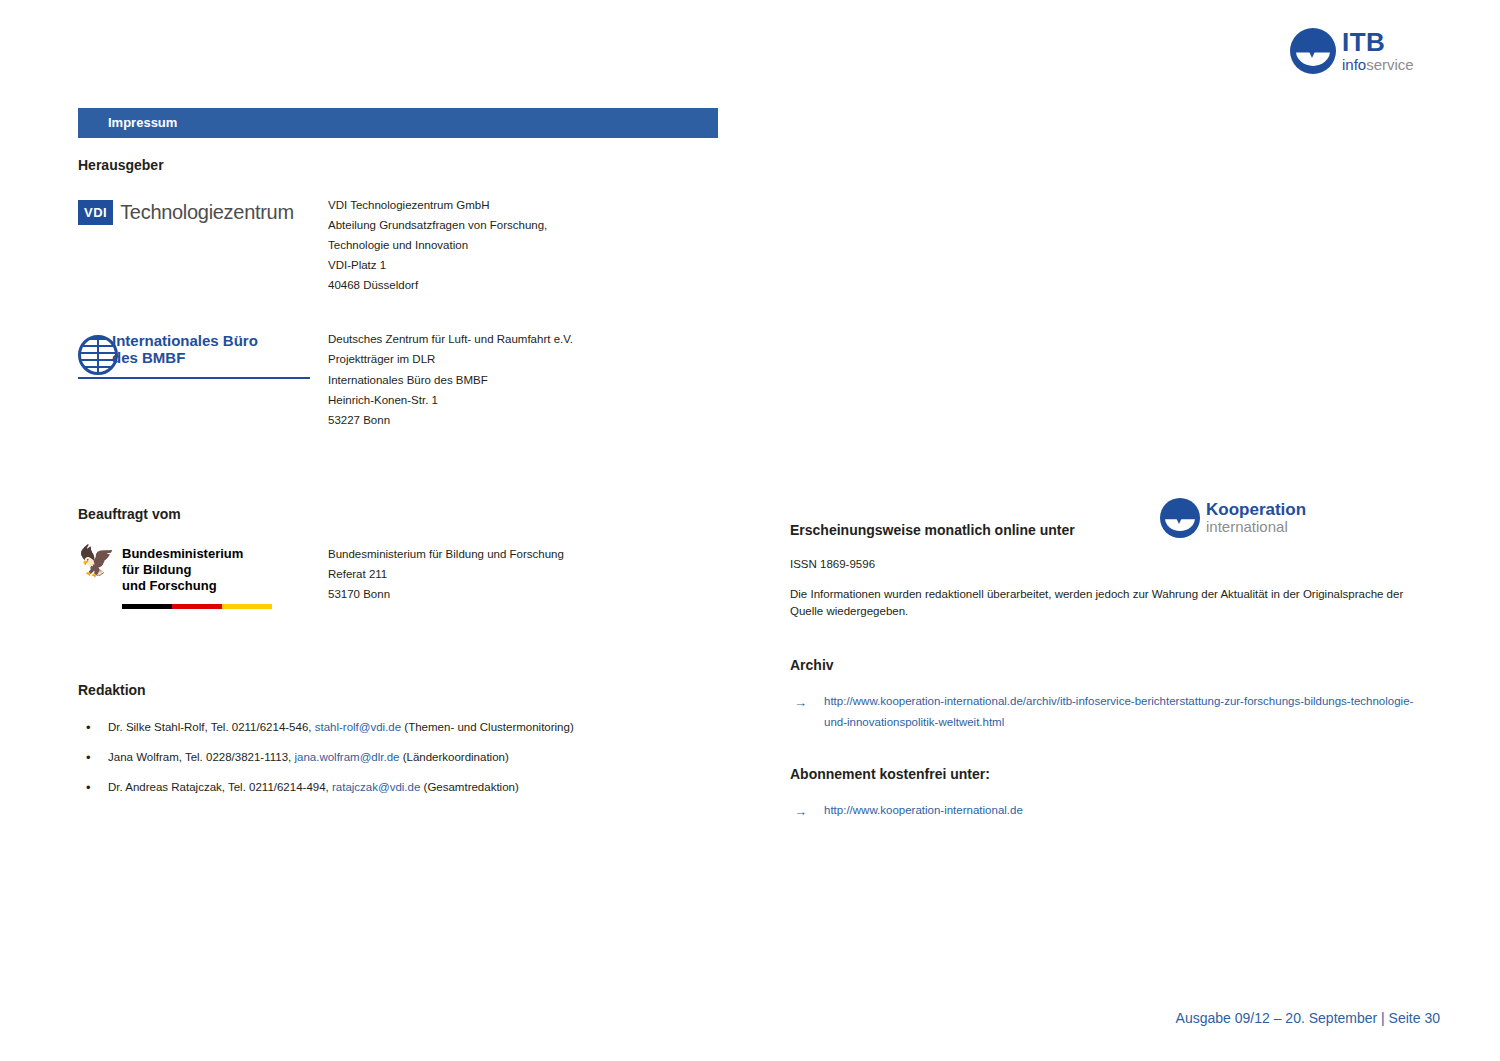ITB
info service
Impressum
Herausgeber
VDI Technologiezentrum
VDI Technologiezentrum GmbH
Abteilung Grundsatzfragen von Forschung,
Technologie und Innovation
VDI-Platz 1
40468 Düsseldorf
Internationales Büro
des BMBF
Deutsches Zentrum für Luft- und Raumfahrt e.V.
Projektträger im DLR
Internationales Büro des BMBF
Heinrich-Konen-Str. 1
53227 Bonn
Beauftragt vom
🦅
Bundesministerium
für Bildung
und Forschung
Bundesministerium für Bildung und Forschung
Referat 211
53170 Bonn
Redaktion
Dr. Silke Stahl-Rolf, Tel. 0211/6214-546, stahl-rolf@vdi.de (Themen- und Clustermonitoring)
Jana Wolfram, Tel. 0228/3821-1113, jana.wolfram@dlr.de (Länderkoordination)
Dr. Andreas Ratajczak, Tel. 0211/6214-494, ratajczak@vdi.de (Gesamtredaktion)
Kooperation
international
Erscheinungsweise monatlich online unter
ISSN 1869-9596
Die Informationen wurden redaktionell überarbeitet, werden jedoch zur Wahrung der Aktualität in der Originalsprache der Quelle wiedergegeben.
Archiv
http://www.kooperation-international.de/archiv/itb-infoservice-berichterstattung-zur-forschungs-bildungs-technologie-und-innovationspolitik-weltweit.html
Abonnement kostenfrei unter:
http://www.kooperation-international.de
Ausgabe 09/12 – 20. September | Seite 30